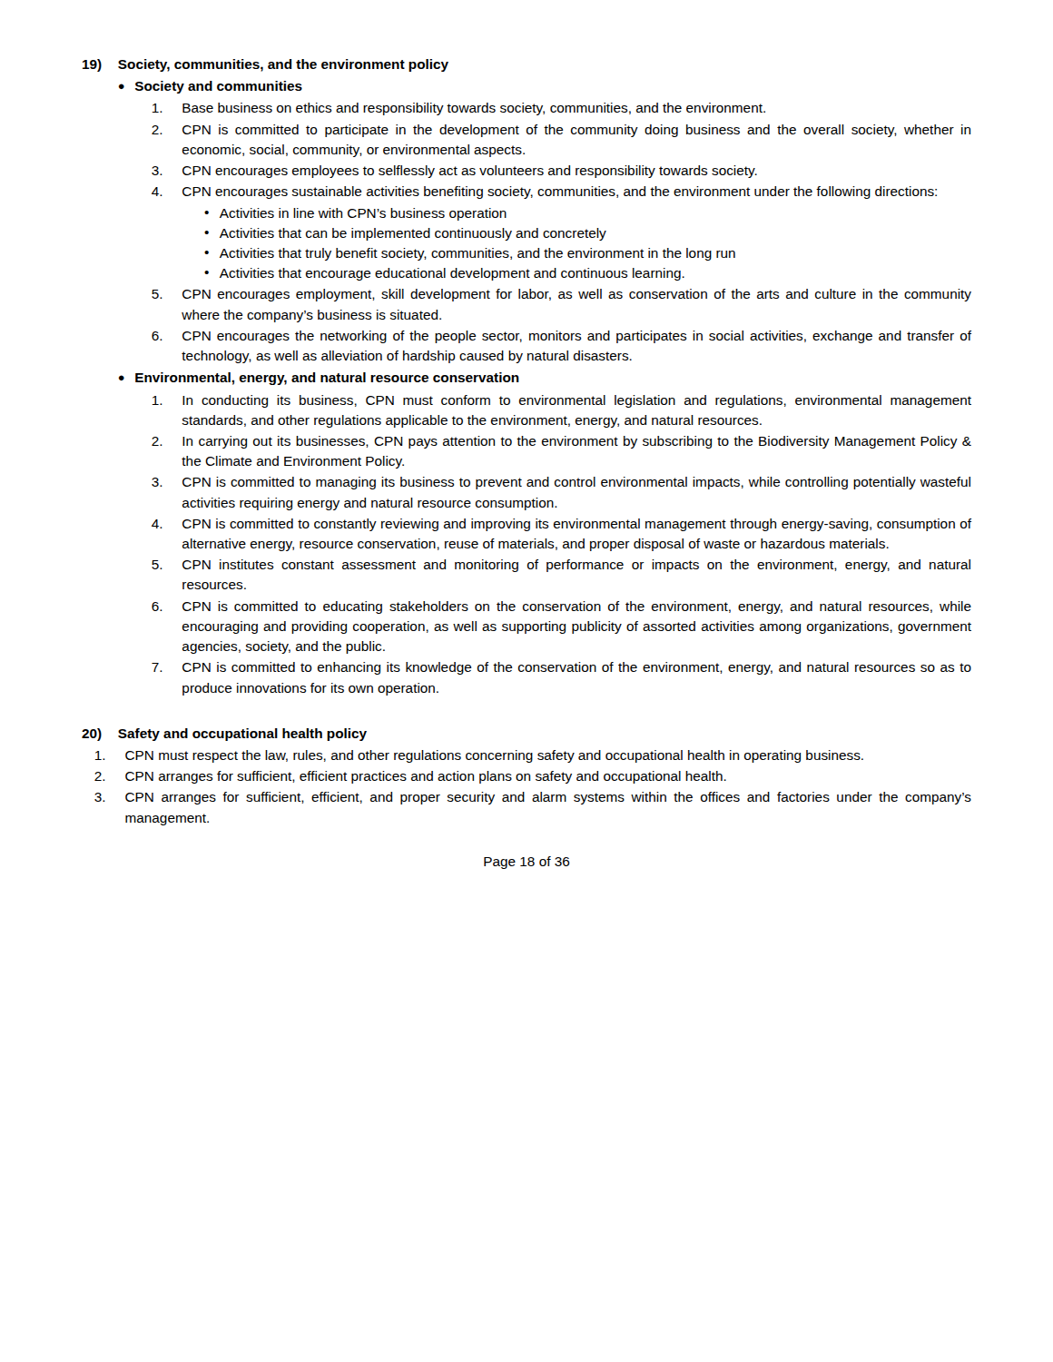19) Society, communities, and the environment policy
Society and communities
1. Base business on ethics and responsibility towards society, communities, and the environment.
2. CPN is committed to participate in the development of the community doing business and the overall society, whether in economic, social, community, or environmental aspects.
3. CPN encourages employees to selflessly act as volunteers and responsibility towards society.
4. CPN encourages sustainable activities benefiting society, communities, and the environment under the following directions:
Activities in line with CPN’s business operation
Activities that can be implemented continuously and concretely
Activities that truly benefit society, communities, and the environment in the long run
Activities that encourage educational development and continuous learning.
5. CPN encourages employment, skill development for labor, as well as conservation of the arts and culture in the community where the company’s business is situated.
6. CPN encourages the networking of the people sector, monitors and participates in social activities, exchange and transfer of technology, as well as alleviation of hardship caused by natural disasters.
Environmental, energy, and natural resource conservation
1. In conducting its business, CPN must conform to environmental legislation and regulations, environmental management standards, and other regulations applicable to the environment, energy, and natural resources.
2. In carrying out its businesses, CPN pays attention to the environment by subscribing to the Biodiversity Management Policy & the Climate and Environment Policy.
3. CPN is committed to managing its business to prevent and control environmental impacts, while controlling potentially wasteful activities requiring energy and natural resource consumption.
4. CPN is committed to constantly reviewing and improving its environmental management through energy-saving, consumption of alternative energy, resource conservation, reuse of materials, and proper disposal of waste or hazardous materials.
5. CPN institutes constant assessment and monitoring of performance or impacts on the environment, energy, and natural resources.
6. CPN is committed to educating stakeholders on the conservation of the environment, energy, and natural resources, while encouraging and providing cooperation, as well as supporting publicity of assorted activities among organizations, government agencies, society, and the public.
7. CPN is committed to enhancing its knowledge of the conservation of the environment, energy, and natural resources so as to produce innovations for its own operation.
20) Safety and occupational health policy
1. CPN must respect the law, rules, and other regulations concerning safety and occupational health in operating business.
2. CPN arranges for sufficient, efficient practices and action plans on safety and occupational health.
3. CPN arranges for sufficient, efficient, and proper security and alarm systems within the offices and factories under the company’s management.
Page 18 of 36